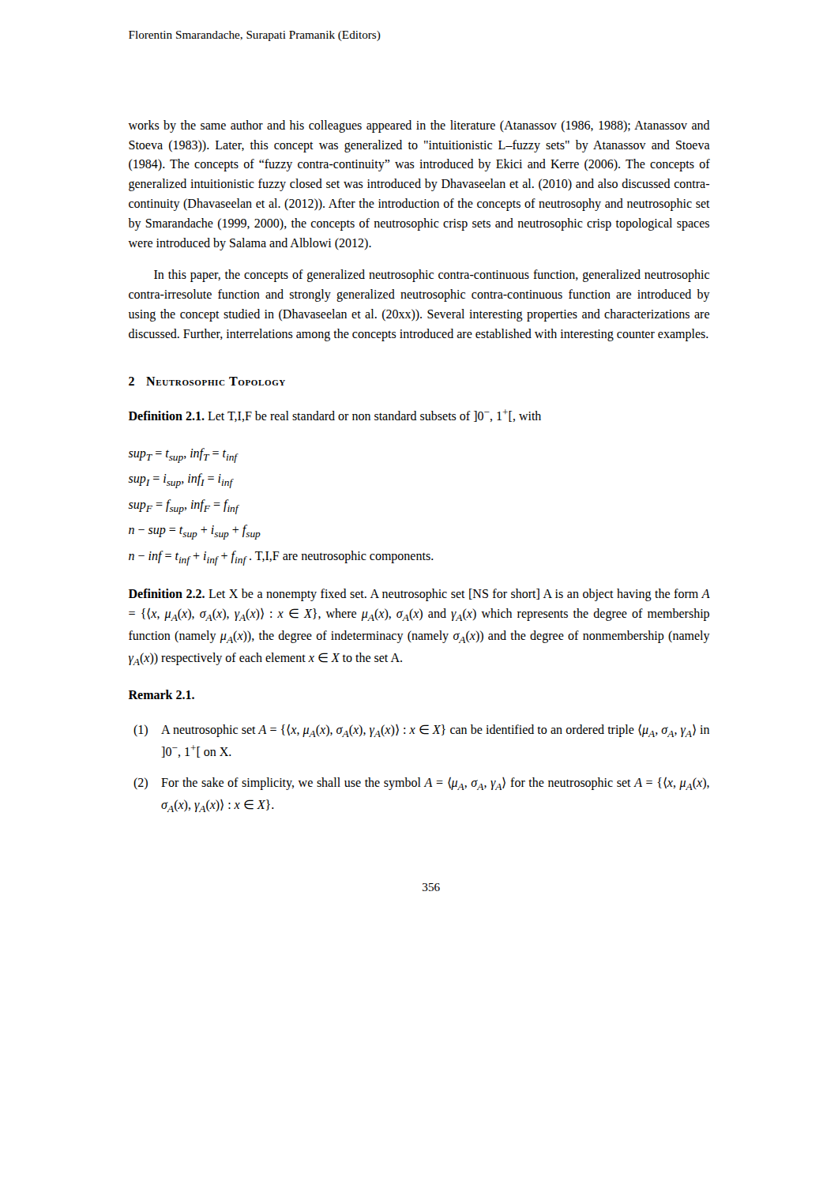Florentin Smarandache, Surapati Pramanik (Editors)
works by the same author and his colleagues appeared in the literature (Atanassov (1986, 1988); Atanassov and Stoeva (1983)). Later, this concept was generalized to "intuitionistic L–fuzzy sets" by Atanassov and Stoeva (1984). The concepts of “fuzzy contra-continuity” was introduced by Ekici and Kerre (2006). The concepts of generalized intuitionistic fuzzy closed set was introduced by Dhavaseelan et al. (2010) and also discussed contra-continuity (Dhavaseelan et al. (2012)). After the introduction of the concepts of neutrosophy and neutrosophic set by Smarandache (1999, 2000), the concepts of neutrosophic crisp sets and neutrosophic crisp topological spaces were introduced by Salama and Alblowi (2012).
In this paper, the concepts of generalized neutrosophic contra-continuous function, generalized neutrosophic contra-irresolute function and strongly generalized neutrosophic contra-continuous function are introduced by using the concept studied in (Dhavaseelan et al. (20xx)). Several interesting properties and characterizations are discussed. Further, interrelations among the concepts introduced are established with interesting counter examples.
2 Neutrosophic Topology
Definition 2.1. Let T,I,F be real standard or non standard subsets of ]0−, 1+[, with
supT = tsup, infT = tinf supI = isup, infI = iinf supF = fsup, infF = finf n − sup = tsup + isup + fsup n − inf = tinf + iinf + finf . T,I,F are neutrosophic components.
Definition 2.2. Let X be a nonempty fixed set. A neutrosophic set [NS for short] A is an object having the form A = {⟨x, μA(x), σA(x), γA(x)⟩ : x ∈ X}, where μA(x), σA(x) and γA(x) which represents the degree of membership function (namely μA(x)), the degree of indeterminacy (namely σA(x)) and the degree of nonmembership (namely γA(x)) respectively of each element x ∈ X to the set A.
Remark 2.1.
A neutrosophic set A = {⟨x, μA(x), σA(x), γA(x)⟩ : x ∈ X} can be identified to an ordered triple ⟨μA, σA, γA⟩ in ]0−, 1+[ on X.
For the sake of simplicity, we shall use the symbol A = ⟨μA, σA, γA⟩ for the neutrosophic set A = {⟨x, μA(x), σA(x), γA(x)⟩ : x ∈ X}.
356